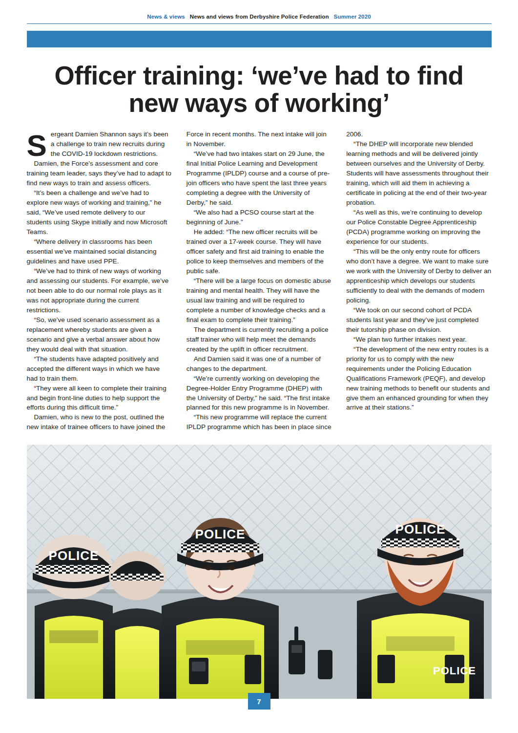News & views News and views from Derbyshire Police Federation Summer 2020
Officer training: ‘we’ve had to find
new ways of working’
Sergeant Damien Shannon says it’s been a challenge to train new recruits during the COVID-19 lockdown restrictions.
Damien, the Force’s assessment and core training team leader, says they’ve had to adapt to find new ways to train and assess officers.
“It’s been a challenge and we’ve had to explore new ways of working and training,” he said, “We’ve used remote delivery to our students using Skype initially and now Microsoft Teams.
“Where delivery in classrooms has been essential we’ve maintained social distancing guidelines and have used PPE.
“We’ve had to think of new ways of working and assessing our students. For example, we’ve not been able to do our normal role plays as it was not appropriate during the current restrictions.
“So, we’ve used scenario assessment as a replacement whereby students are given a scenario and give a verbal answer about how they would deal with that situation.
“The students have adapted positively and accepted the different ways in which we have had to train them.
“They were all keen to complete their training and begin front-line duties to help support the efforts during this difficult time.”
Damien, who is new to the post, outlined the new intake of trainee officers to have joined the Force in recent months. The next intake will join in November.
“We’ve had two intakes start on 29 June, the final Initial Police Learning and Development Programme (IPLDP) course and a course of pre-join officers who have spent the last three years completing a degree with the University of Derby,” he said.
“We also had a PCSO course start at the beginning of June.”
He added: “The new officer recruits will be trained over a 17-week course. They will have officer safety and first aid training to enable the police to keep themselves and members of the public safe.
“There will be a large focus on domestic abuse training and mental health. They will have the usual law training and will be required to complete a number of knowledge checks and a final exam to complete their training.”
The department is currently recruiting a police staff trainer who will help meet the demands created by the uplift in officer recruitment.
And Damien said it was one of a number of changes to the department.
“We’re currently working on developing the Degree-Holder Entry Programme (DHEP) with the University of Derby,” he said. “The first intake planned for this new programme is in November.
“This new programme will replace the current IPLDP programme which has been in place since 2006.
“The DHEP will incorporate new blended learning methods and will be delivered jointly between ourselves and the University of Derby. Students will have assessments throughout their training, which will aid them in achieving a certificate in policing at the end of their two-year probation.
“As well as this, we’re continuing to develop our Police Constable Degree Apprenticeship (PCDA) programme working on improving the experience for our students.
“This will be the only entry route for officers who don’t have a degree. We want to make sure we work with the University of Derby to deliver an apprenticeship which develops our students sufficiently to deal with the demands of modern policing.
“We took on our second cohort of PCDA students last year and they’ve just completed their tutorship phase on division.
“We plan two further intakes next year.
“The development of the new entry routes is a priority for us to comply with the new requirements under the Policing Education Qualifications Framework (PEQF), and develop new training methods to benefit our students and give them an enhanced grounding for when they arrive at their stations.”
POLICE POLICE POLICE POLICE
7